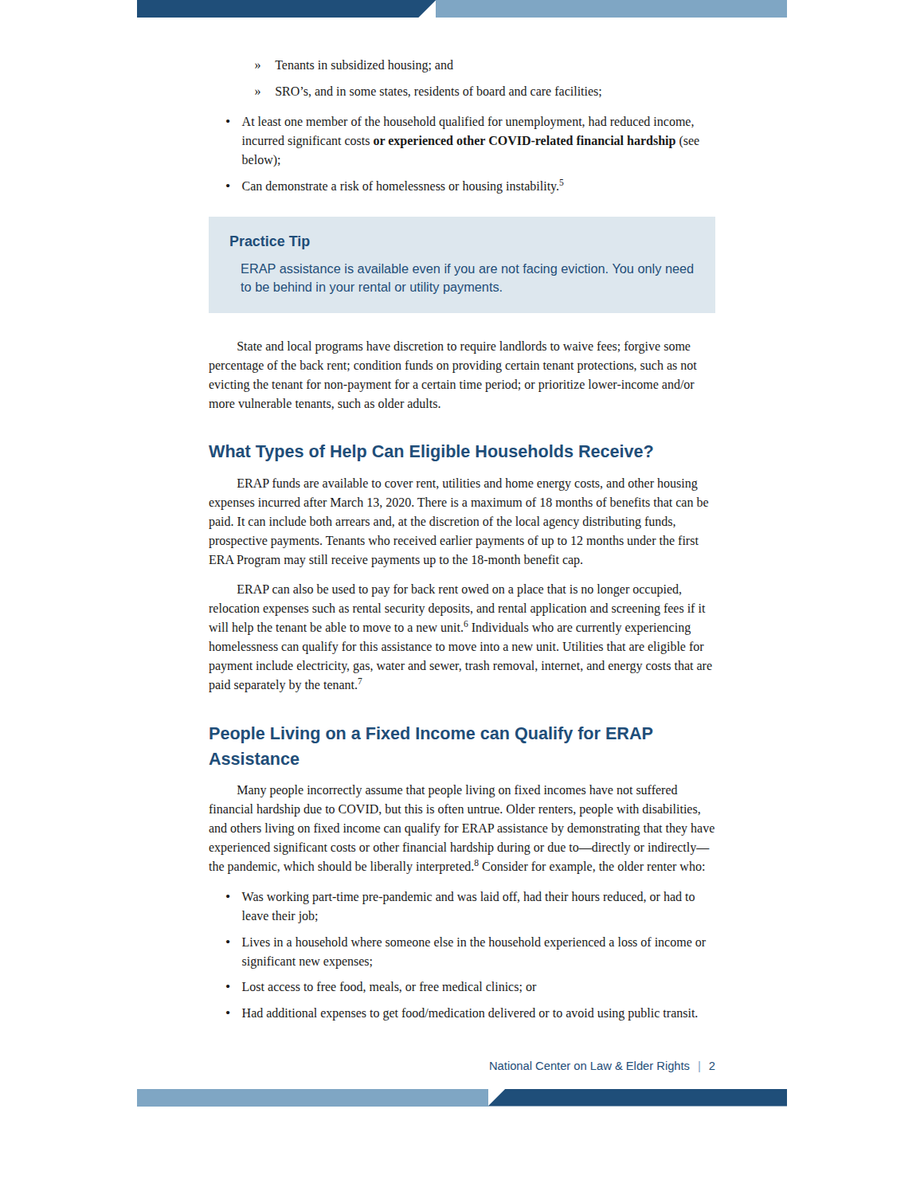Tenants in subsidized housing; and
SRO’s, and in some states, residents of board and care facilities;
At least one member of the household qualified for unemployment, had reduced income, incurred significant costs or experienced other COVID-related financial hardship (see below);
Can demonstrate a risk of homelessness or housing instability.5
Practice Tip
ERAP assistance is available even if you are not facing eviction. You only need to be behind in your rental or utility payments.
State and local programs have discretion to require landlords to waive fees; forgive some percentage of the back rent; condition funds on providing certain tenant protections, such as not evicting the tenant for non-payment for a certain time period; or prioritize lower-income and/or more vulnerable tenants, such as older adults.
What Types of Help Can Eligible Households Receive?
ERAP funds are available to cover rent, utilities and home energy costs, and other housing expenses incurred after March 13, 2020. There is a maximum of 18 months of benefits that can be paid. It can include both arrears and, at the discretion of the local agency distributing funds, prospective payments. Tenants who received earlier payments of up to 12 months under the first ERA Program may still receive payments up to the 18-month benefit cap.
ERAP can also be used to pay for back rent owed on a place that is no longer occupied, relocation expenses such as rental security deposits, and rental application and screening fees if it will help the tenant be able to move to a new unit.6 Individuals who are currently experiencing homelessness can qualify for this assistance to move into a new unit. Utilities that are eligible for payment include electricity, gas, water and sewer, trash removal, internet, and energy costs that are paid separately by the tenant.7
People Living on a Fixed Income can Qualify for ERAP Assistance
Many people incorrectly assume that people living on fixed incomes have not suffered financial hardship due to COVID, but this is often untrue. Older renters, people with disabilities, and others living on fixed income can qualify for ERAP assistance by demonstrating that they have experienced significant costs or other financial hardship during or due to—directly or indirectly—the pandemic, which should be liberally interpreted.8 Consider for example, the older renter who:
Was working part-time pre-pandemic and was laid off, had their hours reduced, or had to leave their job;
Lives in a household where someone else in the household experienced a loss of income or significant new expenses;
Lost access to free food, meals, or free medical clinics; or
Had additional expenses to get food/medication delivered or to avoid using public transit.
National Center on Law & Elder Rights|2